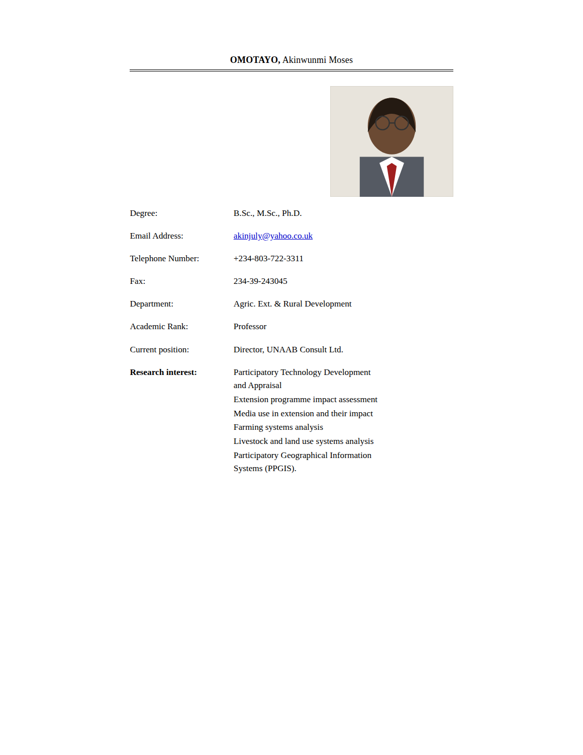OMOTAYO, Akinwunmi Moses
| Degree: | B.Sc., M.Sc., Ph.D. |
| Email Address: | akinjuly@yahoo.co.uk |
| Telephone Number: | +234-803-722-3311 |
| Fax: | 234-39-243045 |
| Department: | Agric. Ext. & Rural Development |
| Academic Rank: | Professor |
| Current position: | Director, UNAAB Consult Ltd. |
| Research interest: | Participatory Technology Development and Appraisal Extension programme impact assessment Media use in extension and their impact Farming systems analysis Livestock and land use systems analysis Participatory Geographical Information Systems (PPGIS). |